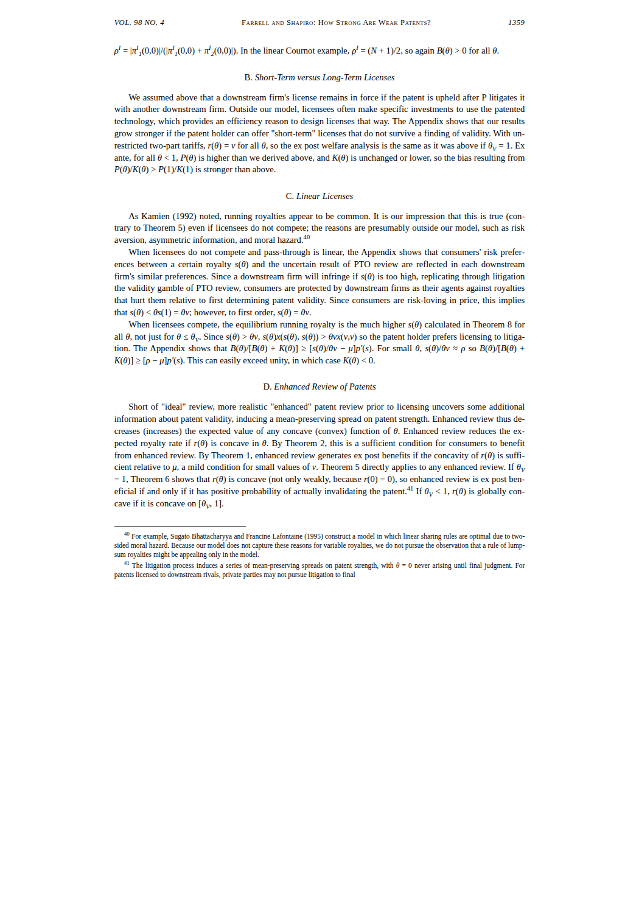VOL. 98 NO. 4 Farrell and Shapiro: How Strong Are Weak Patents? 1359
ρI = |πI1(0,0)|/(|πI1(0,0) + πI2(0,0)|). In the linear Cournot example, ρI = (N + 1)/2, so again B(θ) > 0 for all θ.
B. Short-Term versus Long-Term Licenses
We assumed above that a downstream firm's license remains in force if the patent is upheld after P litigates it with another downstream firm. Outside our model, licensees often make specific investments to use the patented technology, which provides an efficiency reason to design licenses that way. The Appendix shows that our results grow stronger if the patent holder can offer "short-term" licenses that do not survive a finding of validity. With unrestricted two-part tariffs, r(θ) = v for all θ, so the ex post welfare analysis is the same as it was above if θV = 1. Ex ante, for all θ < 1, P(θ) is higher than we derived above, and K(θ) is unchanged or lower, so the bias resulting from P(θ)/K(θ) > P(1)/K(1) is stronger than above.
C. Linear Licenses
As Kamien (1992) noted, running royalties appear to be common. It is our impression that this is true (contrary to Theorem 5) even if licensees do not compete; the reasons are presumably outside our model, such as risk aversion, asymmetric information, and moral hazard.40
When licensees do not compete and pass-through is linear, the Appendix shows that consumers' risk preferences between a certain royalty s(θ) and the uncertain result of PTO review are reflected in each downstream firm's similar preferences. Since a downstream firm will infringe if s(θ) is too high, replicating through litigation the validity gamble of PTO review, consumers are protected by downstream firms as their agents against royalties that hurt them relative to first determining patent validity. Since consumers are risk-loving in price, this implies that s(θ) < θs(1) = θv; however, to first order, s(θ) = θv.
When licensees compete, the equilibrium running royalty is the much higher s(θ) calculated in Theorem 8 for all θ, not just for θ ≤ θV. Since s(θ) > θv, s(θ)x(s(θ), s(θ)) > θvx(v,v) so the patent holder prefers licensing to litigation. The Appendix shows that B(θ)/[B(θ) + K(θ)] ≥ [s(θ)/θv − μ]p′(s). For small θ, s(θ)/θv ≈ ρ so B(θ)/[B(θ) + K(θ)] ≥ [ρ − μ]p′(s). This can easily exceed unity, in which case K(θ) < 0.
D. Enhanced Review of Patents
Short of "ideal" review, more realistic "enhanced" patent review prior to licensing uncovers some additional information about patent validity, inducing a mean-preserving spread on patent strength. Enhanced review thus decreases (increases) the expected value of any concave (convex) function of θ. Enhanced review reduces the expected royalty rate if r(θ) is concave in θ. By Theorem 2, this is a sufficient condition for consumers to benefit from enhanced review. By Theorem 1, enhanced review generates ex post benefits if the concavity of r(θ) is sufficient relative to μ, a mild condition for small values of v. Theorem 5 directly applies to any enhanced review. If θV = 1, Theorem 6 shows that r(θ) is concave (not only weakly, because r(0) = 0), so enhanced review is ex post beneficial if and only if it has positive probability of actually invalidating the patent.41 If θV < 1, r(θ) is globally concave if it is concave on [θV, 1].
40 For example, Sugato Bhattacharyya and Francine Lafontaine (1995) construct a model in which linear sharing rules are optimal due to two-sided moral hazard. Because our model does not capture these reasons for variable royalties, we do not pursue the observation that a rule of lump-sum royalties might be appealing only in the model.
41 The litigation process induces a series of mean-preserving spreads on patent strength, with θ = 0 never arising until final judgment. For patents licensed to downstream rivals, private parties may not pursue litigation to final